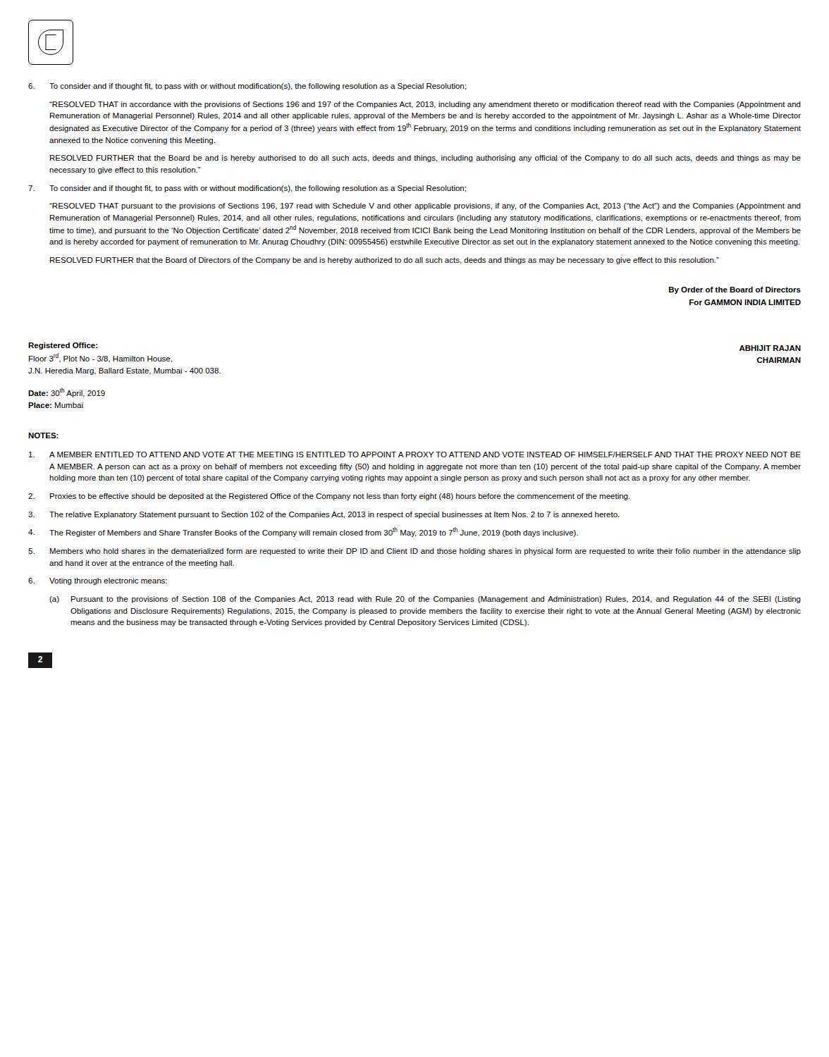6.
To consider and if thought fit, to pass with or without modification(s), the following resolution as a Special Resolution;
“RESOLVED THAT in accordance with the provisions of Sections 196 and 197 of the Companies Act, 2013, including any amendment thereto or modification thereof read with the Companies (Appointment and Remuneration of Managerial Personnel) Rules, 2014 and all other applicable rules, approval of the Members be and is hereby accorded to the appointment of Mr. Jaysingh L. Ashar as a Whole-time Director designated as Executive Director of the Company for a period of 3 (three) years with effect from 19th February, 2019 on the terms and conditions including remuneration as set out in the Explanatory Statement annexed to the Notice convening this Meeting.
RESOLVED FURTHER that the Board be and is hereby authorised to do all such acts, deeds and things, including authorising any official of the Company to do all such acts, deeds and things as may be necessary to give effect to this resolution.”
7.
To consider and if thought fit, to pass with or without modification(s), the following resolution as a Special Resolution;
“RESOLVED THAT pursuant to the provisions of Sections 196, 197 read with Schedule V and other applicable provisions, if any, of the Companies Act, 2013 (“the Act”) and the Companies (Appointment and Remuneration of Managerial Personnel) Rules, 2014, and all other rules, regulations, notifications and circulars (including any statutory modifications, clarifications, exemptions or re-enactments thereof, from time to time), and pursuant to the ‘No Objection Certificate’ dated 2nd November, 2018 received from ICICI Bank being the Lead Monitoring Institution on behalf of the CDR Lenders, approval of the Members be and is hereby accorded for payment of remuneration to Mr. Anurag Choudhry (DIN: 00955456) erstwhile Executive Director as set out in the explanatory statement annexed to the Notice convening this meeting.
RESOLVED FURTHER that the Board of Directors of the Company be and is hereby authorized to do all such acts, deeds and things as may be necessary to give effect to this resolution.”
By Order of the Board of Directors
For GAMMON INDIA LIMITED
ABHIJIT RAJAN
CHAIRMAN
Registered Office:
Floor 3rd, Plot No - 3/8, Hamilton House,
J.N. Heredia Marg, Ballard Estate, Mumbai - 400 038.
Date: 30th April, 2019
Place: Mumbai
NOTES:
1.
A MEMBER ENTITLED TO ATTEND AND VOTE AT THE MEETING IS ENTITLED TO APPOINT A PROXY TO ATTEND AND VOTE INSTEAD OF HIMSELF/HERSELF AND THAT THE PROXY NEED NOT BE A MEMBER. A person can act as a proxy on behalf of members not exceeding fifty (50) and holding in aggregate not more than ten (10) percent of the total paid-up share capital of the Company. A member holding more than ten (10) percent of total share capital of the Company carrying voting rights may appoint a single person as proxy and such person shall not act as a proxy for any other member.
2.
Proxies to be effective should be deposited at the Registered Office of the Company not less than forty eight (48) hours before the commencement of the meeting.
3.
The relative Explanatory Statement pursuant to Section 102 of the Companies Act, 2013 in respect of special businesses at Item Nos. 2 to 7 is annexed hereto.
4.
The Register of Members and Share Transfer Books of the Company will remain closed from 30th May, 2019 to 7th June, 2019 (both days inclusive).
5.
Members who hold shares in the dematerialized form are requested to write their DP ID and Client ID and those holding shares in physical form are requested to write their folio number in the attendance slip and hand it over at the entrance of the meeting hall.
6.
Voting through electronic means:
(a)
Pursuant to the provisions of Section 108 of the Companies Act, 2013 read with Rule 20 of the Companies (Management and Administration) Rules, 2014, and Regulation 44 of the SEBI (Listing Obligations and Disclosure Requirements) Regulations, 2015, the Company is pleased to provide members the facility to exercise their right to vote at the Annual General Meeting (AGM) by electronic means and the business may be transacted through e-Voting Services provided by Central Depository Services Limited (CDSL).
2